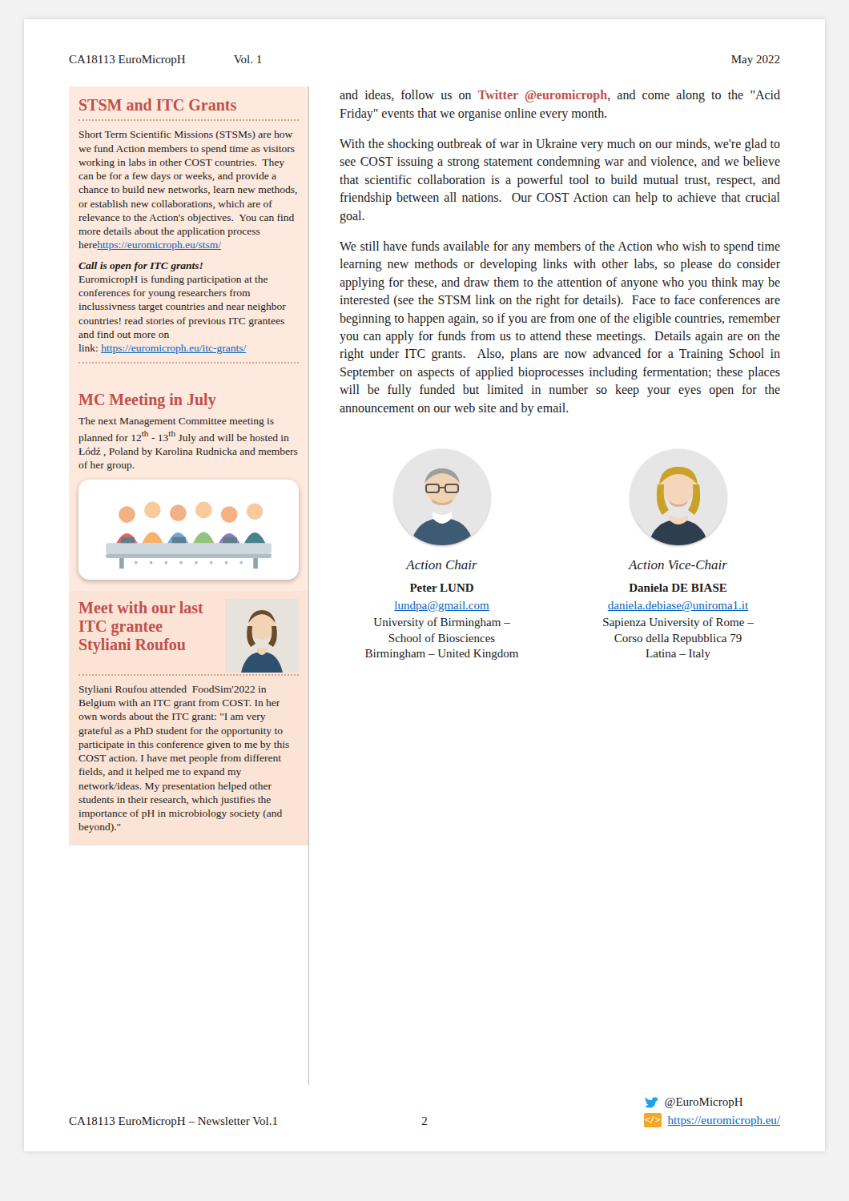CA18113 EuroMicropH
Vol. 1
May 2022
STSM and ITC Grants
Short Term Scientific Missions (STSMs) are how we fund Action members to spend time as visitors working in labs in other COST countries. They can be for a few days or weeks, and provide a chance to build new networks, learn new methods, or establish new collaborations, which are of relevance to the Action's objectives. You can find more details about the application process herehttps://euromicroph.eu/stsm/
Call is open for ITC grants!
EuromicropH is funding participation at the conferences for young researchers from inclussivness target countries and near neighbor countries! read stories of previous ITC grantees and find out more on
link: https://euromicroph.eu/itc-grants/
MC Meeting in July
The next Management Committee meeting is planned for 12th - 13th July and will be hosted in Łódź , Poland by Karolina Rudnicka and members of her group.
Meet with our last ITC grantee Styliani Roufou
Styliani Roufou attended FoodSim'2022 in Belgium with an ITC grant from COST. In her own words about the ITC grant: "I am very grateful as a PhD student for the opportunity to participate in this conference given to me by this COST action. I have met people from different fields, and it helped me to expand my network/ideas. My presentation helped other students in their research, which justifies the importance of pH in microbiology society (and beyond)."
and ideas, follow us on Twitter @euromicroph, and come along to the "Acid Friday" events that we organise online every month.
With the shocking outbreak of war in Ukraine very much on our minds, we're glad to see COST issuing a strong statement condemning war and violence, and we believe that scientific collaboration is a powerful tool to build mutual trust, respect, and friendship between all nations. Our COST Action can help to achieve that crucial goal.
We still have funds available for any members of the Action who wish to spend time learning new methods or developing links with other labs, so please do consider applying for these, and draw them to the attention of anyone who you think may be interested (see the STSM link on the right for details). Face to face conferences are beginning to happen again, so if you are from one of the eligible countries, remember you can apply for funds from us to attend these meetings. Details again are on the right under ITC grants. Also, plans are now advanced for a Training School in September on aspects of applied bioprocesses including fermentation; these places will be fully funded but limited in number so keep your eyes open for the announcement on our web site and by email.
Action Chair
Peter LUND
lundpa@gmail.com
University of Birmingham –
School of Biosciences
Birmingham – United Kingdom
Action Vice-Chair
Daniela DE BIASE
daniela.debiase@uniroma1.it
Sapienza University of Rome –
Corso della Repubblica 79
Latina – Italy
CA18113 EuroMicropH – Newsletter Vol.1
2
@EuroMicropH
</> https://euromicroph.eu/